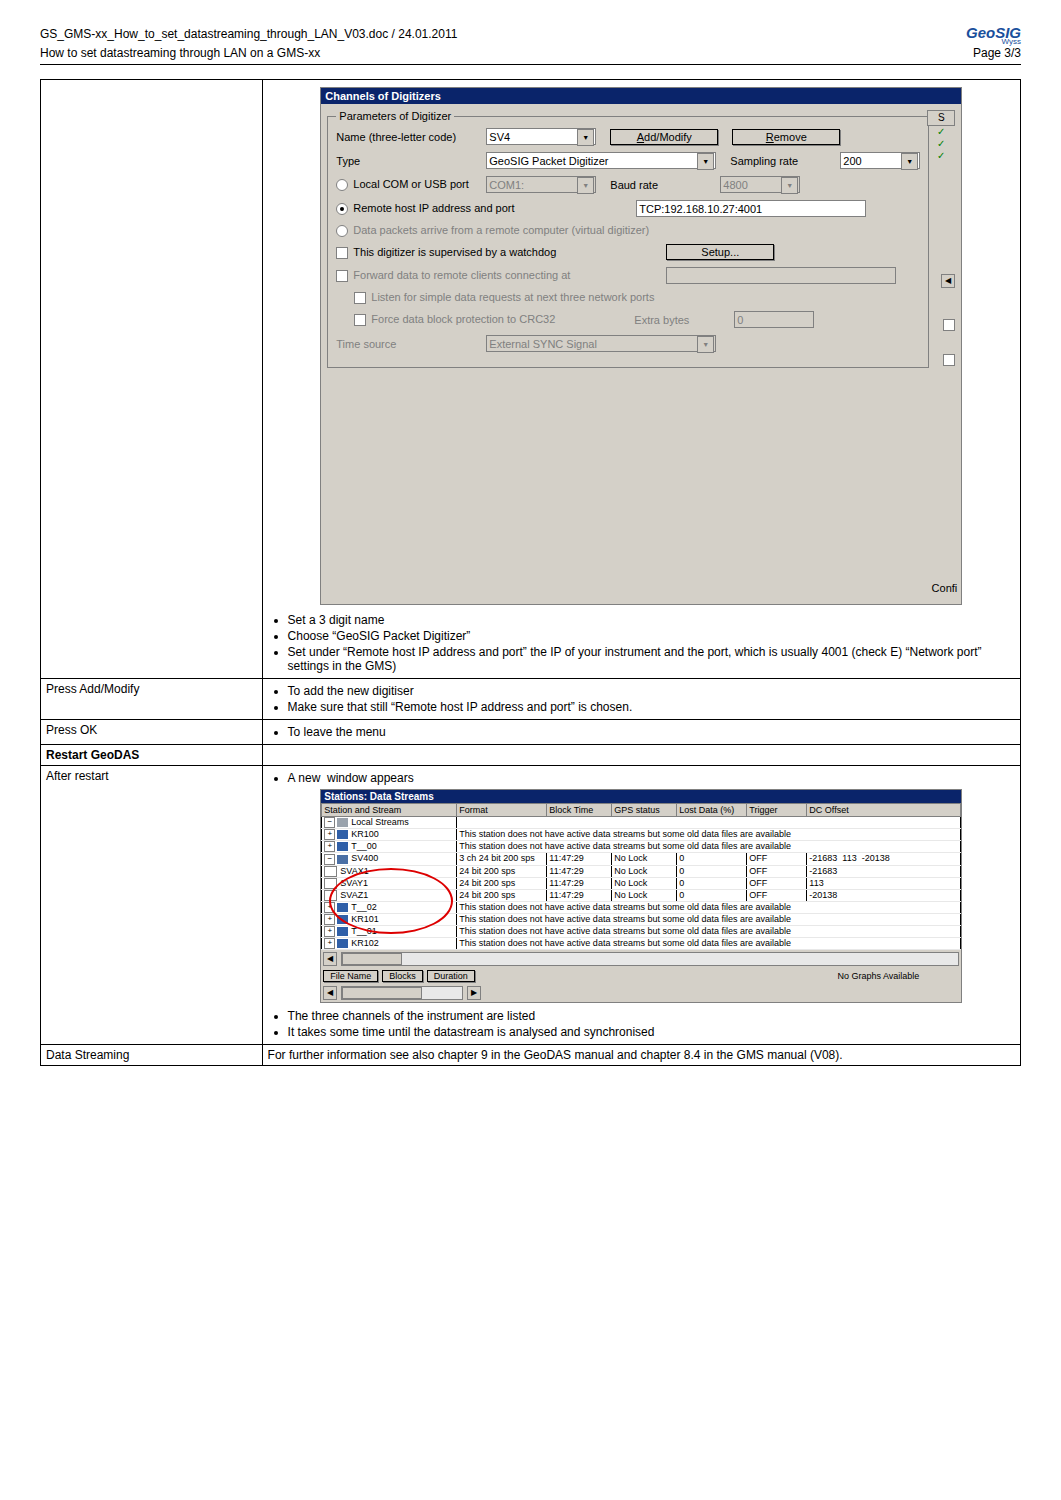GS_GMS-xx_How_to_set_datastreaming_through_LAN_V03.doc / 24.01.2011
GeoSIG
Wyss
How to set datastreaming through LAN on a GMS-xx
Page 3/3
| | Channels of Digitizers Parameters of Digitizer Name (three-letter code) SV4 A dd/Modify R emove Type GeoSIG Packet Digitizer Sampling rate 200 Local COM or USB port COM1: Baud rate 4800 Remote host IP address and port TCP:192.168.10.27:4001 Data packets arrive from a remote computer (virtual digitizer) This digitizer is supervised by a watchdog Setup... Forward data to remote clients connecting at Listen for simple data requests at next three network ports Force data block protection to CRC32 Extra bytes 0 Time source External SYNC Signal S ✓ ✓ ✓ ◀ Confi Set a 3 digit name Choose “GeoSIG Packet Digitizer” Set under “Remote host IP address and port” the IP of your instrument and the port, which is usually 4001 (check E) “Network port” settings in the GMS) |
| Press Add/Modify | To add the new digitiser Make sure that still “Remote host IP address and port” is chosen. |
| Press OK | To leave the menu |
| Restart GeoDAS | |
| After restart | A new window appears Stations: Data Streams / Station and Stream / Format / Block Time / GPS status / Lost Data (%) / Trigger / DC Offset / / --- / --- / --- / --- / --- / --- / --- / / − Local Streams / / / + KR100 / This station does not have active data streams but some old data files are available / / + T__00 / This station does not have active data streams but some old data files are available / / − SV400 / 3 ch 24 bit 200 sps / 11:47:29 / No Lock / 0 / OFF / -21683 113 -20138 / / SVAX1 / 24 bit 200 sps / 11:47:29 / No Lock / 0 / OFF / -21683 / / SVAY1 / 24 bit 200 sps / 11:47:29 / No Lock / 0 / OFF / 113 / / SVAZ1 / 24 bit 200 sps / 11:47:29 / No Lock / 0 / OFF / -20138 / / + T__02 / This station does not have active data streams but some old data files are available / / + KR101 / This station does not have active data streams but some old data files are available / / + T__01 / This station does not have active data streams but some old data files are available / / + KR102 / This station does not have active data streams but some old data files are available / ◀ File Name Blocks Duration No Graphs Available ◀ ▶ The three channels of the instrument are listed It takes some time until the datastream is analysed and synchronised |
| Data Streaming | For further information see also chapter 9 in the GeoDAS manual and chapter 8.4 in the GMS manual (V08). |